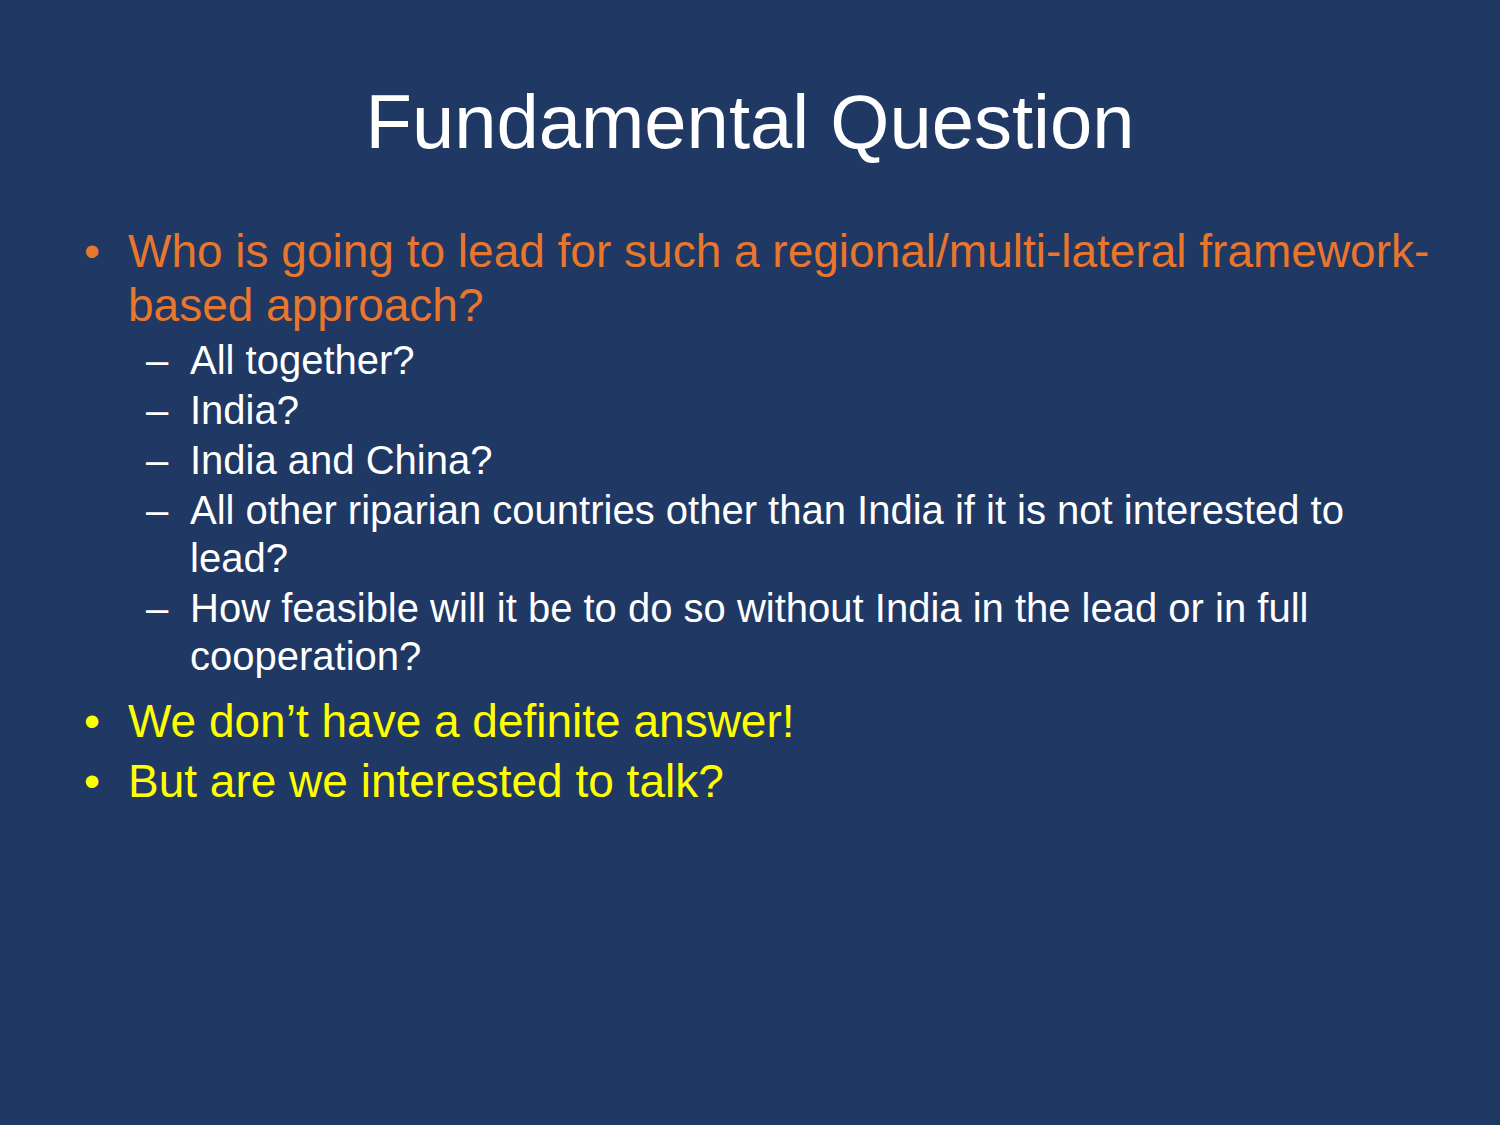Fundamental Question
Who is going to lead for such a regional/multi-lateral framework-based approach?
All together?
India?
India and China?
All other riparian countries other than India if it is not interested to lead?
How feasible will it be to do so without India in the lead or in full cooperation?
We don’t have a definite answer!
But are we interested to talk?